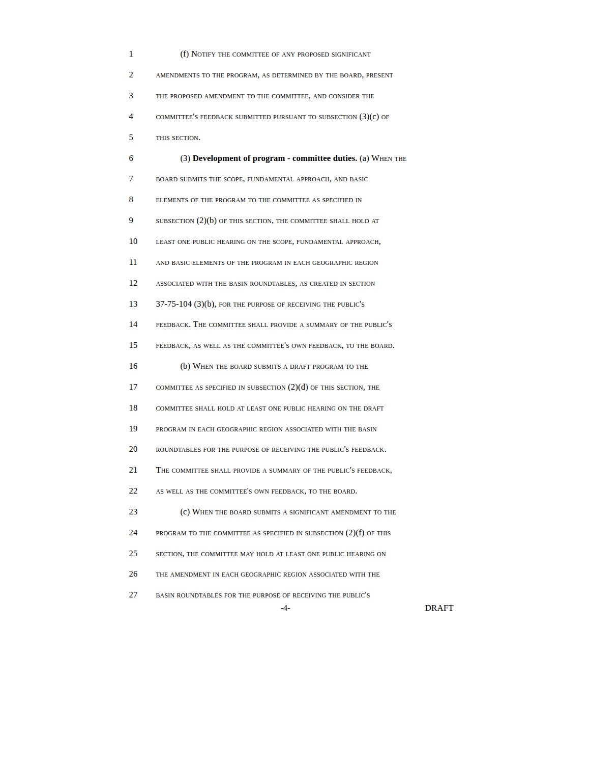| 1 | (f) Notify the committee of any proposed significant |
| 2 | amendments to the program, as determined by the board, present |
| 3 | the proposed amendment to the committee, and consider the |
| 4 | committee's feedback submitted pursuant to subsection (3)(c) of |
| 5 | this section. |
| 6 | (3) Development of program - committee duties. (a) When the |
| 7 | board submits the scope, fundamental approach, and basic |
| 8 | elements of the program to the committee as specified in |
| 9 | subsection (2)(b) of this section, the committee shall hold at |
| 10 | least one public hearing on the scope, fundamental approach, |
| 11 | and basic elements of the program in each geographic region |
| 12 | associated with the basin roundtables, as created in section |
| 13 | 37-75-104 (3)(b), for the purpose of receiving the public's |
| 14 | feedback. The committee shall provide a summary of the public's |
| 15 | feedback, as well as the committee's own feedback, to the board. |
| 16 | (b) When the board submits a draft program to the |
| 17 | committee as specified in subsection (2)(d) of this section, the |
| 18 | committee shall hold at least one public hearing on the draft |
| 19 | program in each geographic region associated with the basin |
| 20 | roundtables for the purpose of receiving the public's feedback. |
| 21 | The committee shall provide a summary of the public's feedback, |
| 22 | as well as the committee's own feedback, to the board. |
| 23 | (c) When the board submits a significant amendment to the |
| 24 | program to the committee as specified in subsection (2)(f) of this |
| 25 | section, the committee may hold at least one public hearing on |
| 26 | the amendment in each geographic region associated with the |
| 27 | basin roundtables for the purpose of receiving the public's |
-4- DRAFT